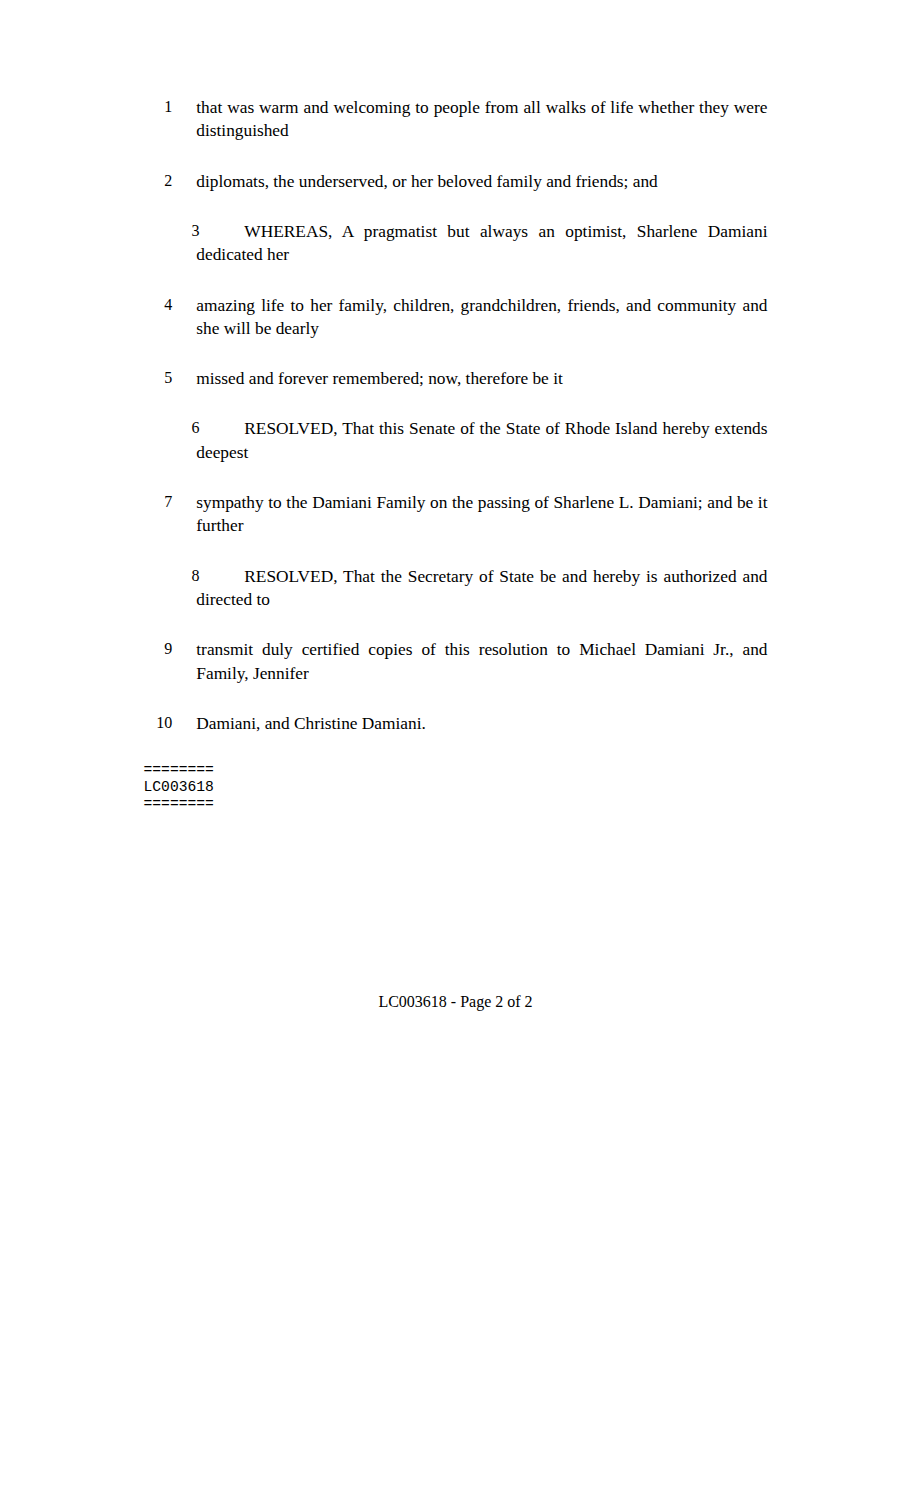that was warm and welcoming to people from all walks of life whether they were distinguished
diplomats, the underserved, or her beloved family and friends; and
WHEREAS, A pragmatist but always an optimist, Sharlene Damiani dedicated her
amazing life to her family, children, grandchildren, friends, and community and she will be dearly
missed and forever remembered; now, therefore be it
RESOLVED, That this Senate of the State of Rhode Island hereby extends deepest
sympathy to the Damiani Family on the passing of Sharlene L. Damiani; and be it further
RESOLVED, That the Secretary of State be and hereby is authorized and directed to
transmit duly certified copies of this resolution to Michael Damiani Jr., and Family, Jennifer
Damiani, and Christine Damiani.
========
LC003618
========
LC003618 - Page 2 of 2